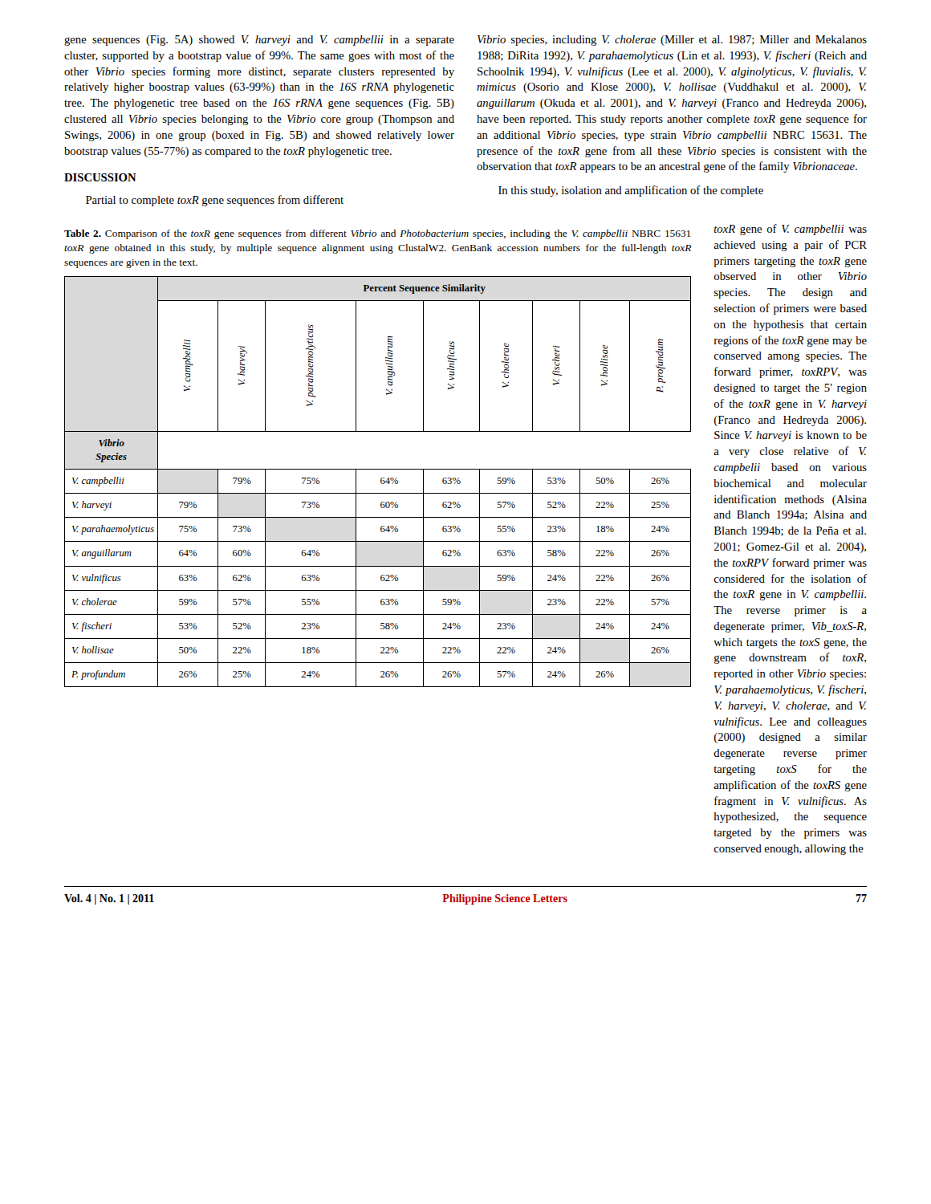gene sequences (Fig. 5A) showed V. harveyi and V. campbellii in a separate cluster, supported by a bootstrap value of 99%. The same goes with most of the other Vibrio species forming more distinct, separate clusters represented by relatively higher boostrap values (63-99%) than in the 16S rRNA phylogenetic tree. The phylogenetic tree based on the 16S rRNA gene sequences (Fig. 5B) clustered all Vibrio species belonging to the Vibrio core group (Thompson and Swings, 2006) in one group (boxed in Fig. 5B) and showed relatively lower bootstrap values (55-77%) as compared to the toxR phylogenetic tree.
DISCUSSION
Partial to complete toxR gene sequences from different
Vibrio species, including V. cholerae (Miller et al. 1987; Miller and Mekalanos 1988; DiRita 1992), V. parahaemolyticus (Lin et al. 1993), V. fischeri (Reich and Schoolnik 1994), V. vulnificus (Lee et al. 2000), V. alginolyticus, V. fluvialis, V. mimicus (Osorio and Klose 2000), V. hollisae (Vuddhakul et al. 2000), V. anguillarum (Okuda et al. 2001), and V. harveyi (Franco and Hedreyda 2006), have been reported. This study reports another complete toxR gene sequence for an additional Vibrio species, type strain Vibrio campbellii NBRC 15631. The presence of the toxR gene from all these Vibrio species is consistent with the observation that toxR appears to be an ancestral gene of the family Vibrionaceae.
In this study, isolation and amplification of the complete
Table 2. Comparison of the toxR gene sequences from different Vibrio and Photobacterium species, including the V. campbellii NBRC 15631 toxR gene obtained in this study, by multiple sequence alignment using ClustalW2. GenBank accession numbers for the full-length toxR sequences are given in the text.
| | Percent Sequence Similarity |
| --- | --- |
| V. campbellii | V. harveyi | V. parahaemolyticus | V. anguillarum | V. vulnificus | V. cholerae | V. fischeri | V. hollisae | P. profundum |
| Vibrio Species | |
| V. campbellii | | 79% | 75% | 64% | 63% | 59% | 53% | 50% | 26% |
| V. harveyi | 79% | | 73% | 60% | 62% | 57% | 52% | 22% | 25% |
| V. parahaemolyticus | 75% | 73% | | 64% | 63% | 55% | 23% | 18% | 24% |
| V. anguillarum | 64% | 60% | 64% | | 62% | 63% | 58% | 22% | 26% |
| V. vulnificus | 63% | 62% | 63% | 62% | | 59% | 24% | 22% | 26% |
| V. cholerae | 59% | 57% | 55% | 63% | 59% | | 23% | 22% | 57% |
| V. fischeri | 53% | 52% | 23% | 58% | 24% | 23% | | 24% | 24% |
| V. hollisae | 50% | 22% | 18% | 22% | 22% | 22% | 24% | | 26% |
| P. profundum | 26% | 25% | 24% | 26% | 26% | 57% | 24% | 26% | |
toxR gene of V. campbellii was achieved using a pair of PCR primers targeting the toxR gene observed in other Vibrio species. The design and selection of primers were based on the hypothesis that certain regions of the toxR gene may be conserved among species. The forward primer, toxRPV, was designed to target the 5' region of the toxR gene in V. harveyi (Franco and Hedreyda 2006). Since V. harveyi is known to be a very close relative of V. campbelii based on various biochemical and molecular identification methods (Alsina and Blanch 1994a; Alsina and Blanch 1994b; de la Peña et al. 2001; Gomez-Gil et al. 2004), the toxRPV forward primer was considered for the isolation of the toxR gene in V. campbellii. The reverse primer is a degenerate primer, Vib_toxS-R, which targets the toxS gene, the gene downstream of toxR, reported in other Vibrio species: V. parahaemolyticus, V. fischeri, V. harveyi, V. cholerae, and V. vulnificus. Lee and colleagues (2000) designed a similar degenerate reverse primer targeting toxS for the amplification of the toxRS gene fragment in V. vulnificus. As hypothesized, the sequence targeted by the primers was conserved enough, allowing the
Vol. 4 | No. 1 | 2011
Philippine Science Letters
77